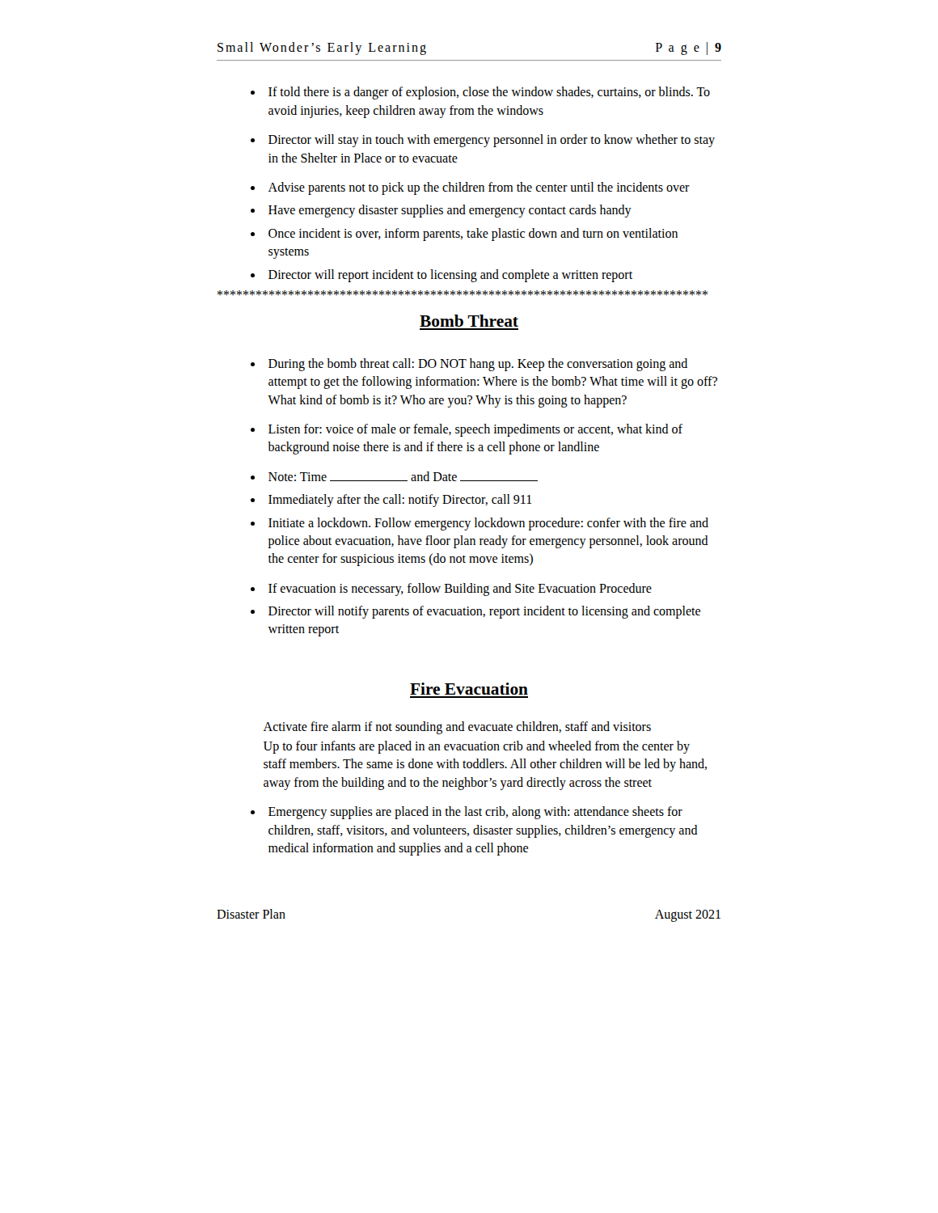Small Wonder’s Early Learning P a g e | 9
If told there is a danger of explosion, close the window shades, curtains, or blinds. To avoid injuries, keep children away from the windows
Director will stay in touch with emergency personnel in order to know whether to stay in the Shelter in Place or to evacuate
Advise parents not to pick up the children from the center until the incidents over
Have emergency disaster supplies and emergency contact cards handy
Once incident is over, inform parents, take plastic down and turn on ventilation systems
Director will report incident to licensing and complete a written report
****************************************************************************
Bomb Threat
During the bomb threat call: DO NOT hang up. Keep the conversation going and attempt to get the following information: Where is the bomb? What time will it go off? What kind of bomb is it? Who are you? Why is this going to happen?
Listen for: voice of male or female, speech impediments or accent, what kind of background noise there is and if there is a cell phone or landline
Note: Time and Date
Immediately after the call: notify Director, call 911
Initiate a lockdown. Follow emergency lockdown procedure: confer with the fire and police about evacuation, have floor plan ready for emergency personnel, look around the center for suspicious items (do not move items)
If evacuation is necessary, follow Building and Site Evacuation Procedure
Director will notify parents of evacuation, report incident to licensing and complete written report
Fire Evacuation
Activate fire alarm if not sounding and evacuate children, staff and visitors
Up to four infants are placed in an evacuation crib and wheeled from the center by staff members. The same is done with toddlers. All other children will be led by hand, away from the building and to the neighbor’s yard directly across the street
Emergency supplies are placed in the last crib, along with: attendance sheets for children, staff, visitors, and volunteers, disaster supplies, children’s emergency and medical information and supplies and a cell phone
Disaster Plan August 2021